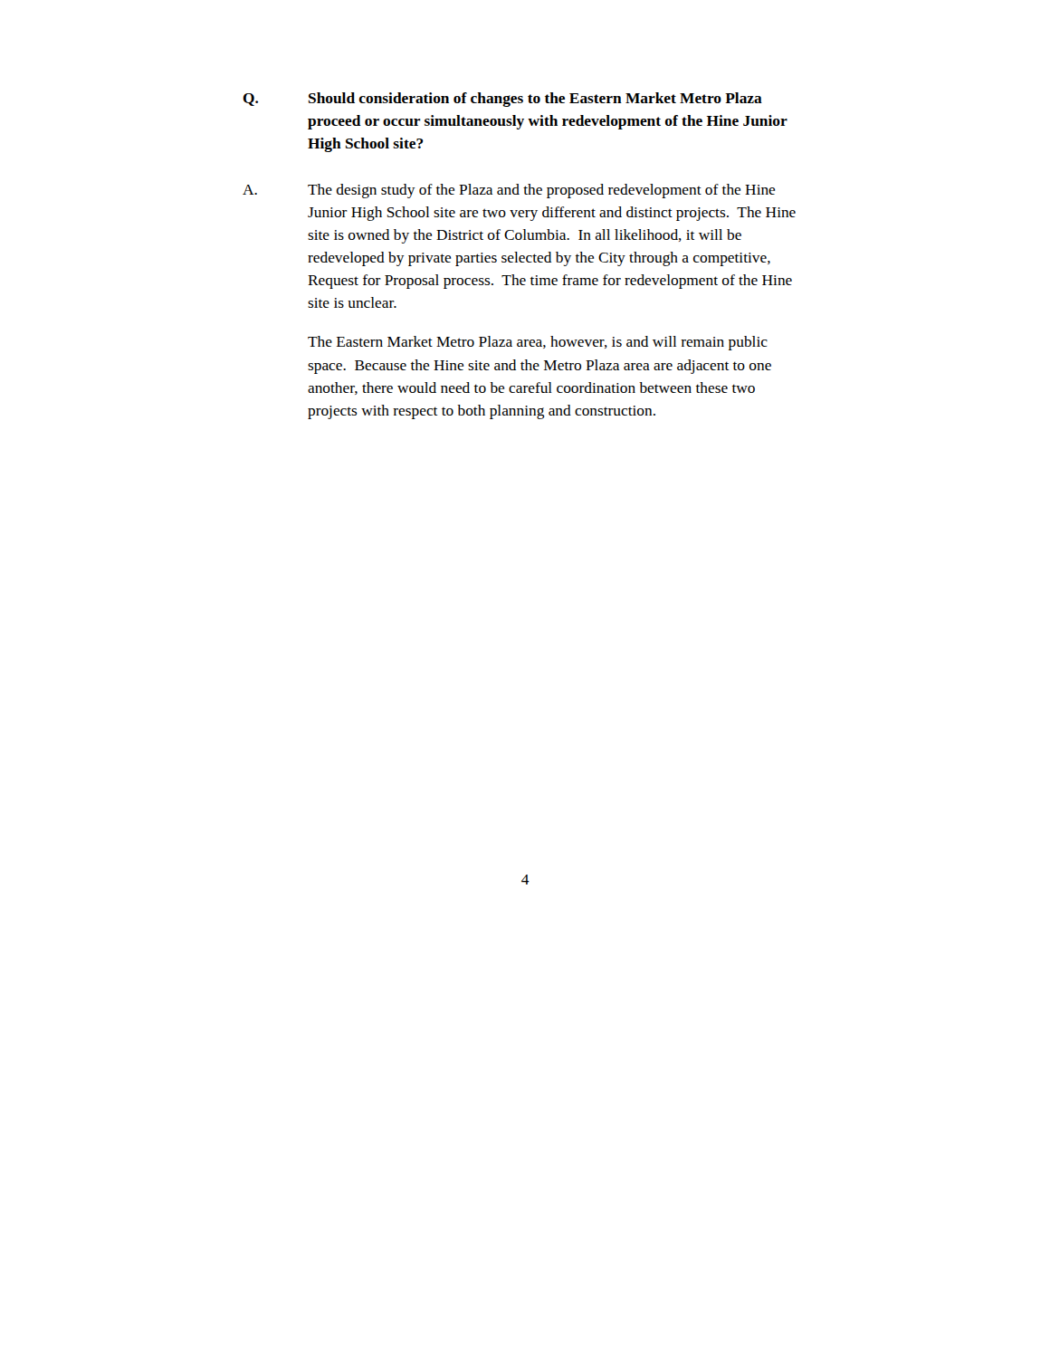Q.
Should consideration of changes to the Eastern Market Metro Plaza proceed or occur simultaneously with redevelopment of the Hine Junior High School site?
A.
The design study of the Plaza and the proposed redevelopment of the Hine Junior High School site are two very different and distinct projects. The Hine site is owned by the District of Columbia. In all likelihood, it will be redeveloped by private parties selected by the City through a competitive, Request for Proposal process. The time frame for redevelopment of the Hine site is unclear.
The Eastern Market Metro Plaza area, however, is and will remain public space. Because the Hine site and the Metro Plaza area are adjacent to one another, there would need to be careful coordination between these two projects with respect to both planning and construction.
4